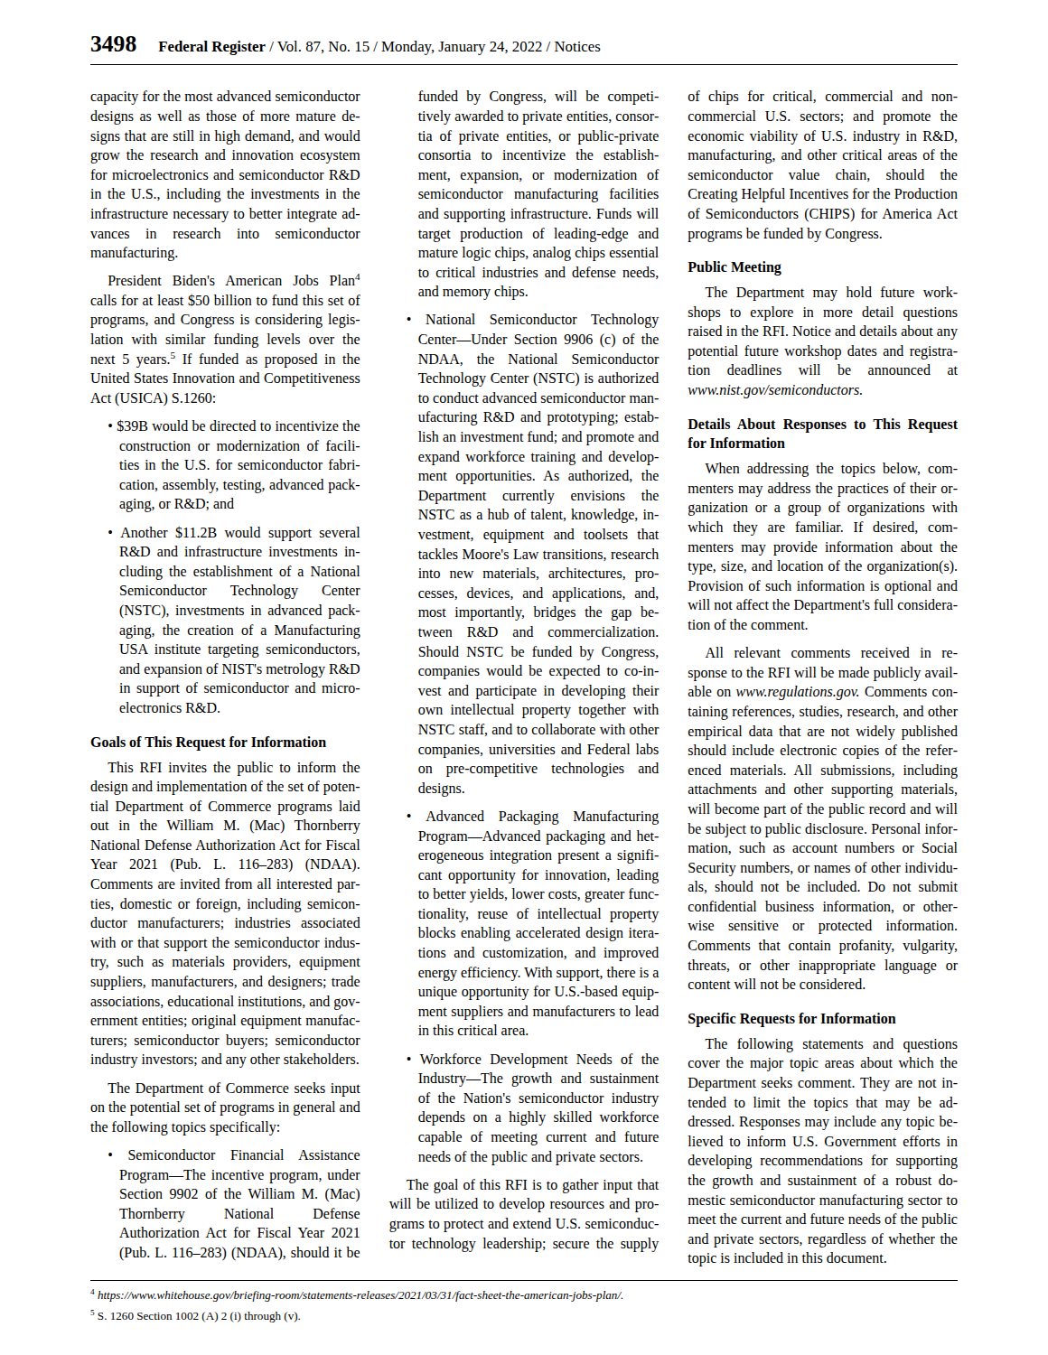3498 Federal Register / Vol. 87, No. 15 / Monday, January 24, 2022 / Notices
capacity for the most advanced semiconductor designs as well as those of more mature designs that are still in high demand, and would grow the research and innovation ecosystem for microelectronics and semiconductor R&D in the U.S., including the investments in the infrastructure necessary to better integrate advances in research into semiconductor manufacturing.
President Biden's American Jobs Plan4 calls for at least $50 billion to fund this set of programs, and Congress is considering legislation with similar funding levels over the next 5 years.5 If funded as proposed in the United States Innovation and Competitiveness Act (USICA) S.1260:
$39B would be directed to incentivize the construction or modernization of facilities in the U.S. for semiconductor fabrication, assembly, testing, advanced packaging, or R&D; and
Another $11.2B would support several R&D and infrastructure investments including the establishment of a National Semiconductor Technology Center (NSTC), investments in advanced packaging, the creation of a Manufacturing USA institute targeting semiconductors, and expansion of NIST's metrology R&D in support of semiconductor and microelectronics R&D.
Goals of This Request for Information
This RFI invites the public to inform the design and implementation of the set of potential Department of Commerce programs laid out in the William M. (Mac) Thornberry National Defense Authorization Act for Fiscal Year 2021 (Pub. L. 116–283) (NDAA). Comments are invited from all interested parties, domestic or foreign, including semiconductor manufacturers; industries associated with or that support the semiconductor industry, such as materials providers, equipment suppliers, manufacturers, and designers; trade associations, educational institutions, and government entities; original equipment manufacturers; semiconductor buyers; semiconductor industry investors; and any other stakeholders.
The Department of Commerce seeks input on the potential set of programs in general and the following topics specifically:
Semiconductor Financial Assistance Program—The incentive program, under Section 9902 of the William M. (Mac) Thornberry National Defense Authorization Act for Fiscal Year 2021 (Pub. L. 116–283) (NDAA), should it be funded by Congress, will be competitively awarded to private entities, consortia of private entities, or public-private consortia to incentivize the establishment, expansion, or modernization of semiconductor manufacturing facilities and supporting infrastructure. Funds will target production of leading-edge and mature logic chips, analog chips essential to critical industries and defense needs, and memory chips.
National Semiconductor Technology Center—Under Section 9906 (c) of the NDAA, the National Semiconductor Technology Center (NSTC) is authorized to conduct advanced semiconductor manufacturing R&D and prototyping; establish an investment fund; and promote and expand workforce training and development opportunities. As authorized, the Department currently envisions the NSTC as a hub of talent, knowledge, investment, equipment and toolsets that tackles Moore's Law transitions, research into new materials, architectures, processes, devices, and applications, and, most importantly, bridges the gap between R&D and commercialization. Should NSTC be funded by Congress, companies would be expected to co-invest and participate in developing their own intellectual property together with NSTC staff, and to collaborate with other companies, universities and Federal labs on pre-competitive technologies and designs.
Advanced Packaging Manufacturing Program—Advanced packaging and heterogeneous integration present a significant opportunity for innovation, leading to better yields, lower costs, greater functionality, reuse of intellectual property blocks enabling accelerated design iterations and customization, and improved energy efficiency. With support, there is a unique opportunity for U.S.-based equipment suppliers and manufacturers to lead in this critical area.
Workforce Development Needs of the Industry—The growth and sustainment of the Nation's semiconductor industry depends on a highly skilled workforce capable of meeting current and future needs of the public and private sectors.
The goal of this RFI is to gather input that will be utilized to develop resources and programs to protect and extend U.S. semiconductor technology leadership; secure the supply of chips for critical, commercial and non-commercial U.S. sectors; and promote the economic viability of U.S. industry in R&D, manufacturing, and other critical areas of the semiconductor value chain, should the Creating Helpful Incentives for the Production of Semiconductors (CHIPS) for America Act programs be funded by Congress.
Public Meeting
The Department may hold future workshops to explore in more detail questions raised in the RFI. Notice and details about any potential future workshop dates and registration deadlines will be announced at www.nist.gov/semiconductors.
Details About Responses to This Request for Information
When addressing the topics below, commenters may address the practices of their organization or a group of organizations with which they are familiar. If desired, commenters may provide information about the type, size, and location of the organization(s). Provision of such information is optional and will not affect the Department's full consideration of the comment.
All relevant comments received in response to the RFI will be made publicly available on www.regulations.gov. Comments containing references, studies, research, and other empirical data that are not widely published should include electronic copies of the referenced materials. All submissions, including attachments and other supporting materials, will become part of the public record and will be subject to public disclosure. Personal information, such as account numbers or Social Security numbers, or names of other individuals, should not be included. Do not submit confidential business information, or otherwise sensitive or protected information. Comments that contain profanity, vulgarity, threats, or other inappropriate language or content will not be considered.
Specific Requests for Information
The following statements and questions cover the major topic areas about which the Department seeks comment. They are not intended to limit the topics that may be addressed. Responses may include any topic believed to inform U.S. Government efforts in developing recommendations for supporting the growth and sustainment of a robust domestic semiconductor manufacturing sector to meet the current and future needs of the public and private sectors, regardless of whether the topic is included in this document.
4 https://www.whitehouse.gov/briefing-room/statements-releases/2021/03/31/fact-sheet-the-american-jobs-plan/.
5 S. 1260 Section 1002 (A) 2 (i) through (v).